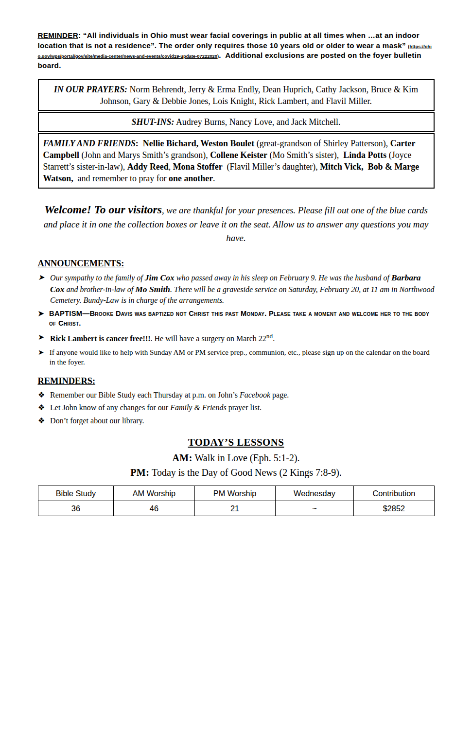REMINDER: “All individuals in Ohio must wear facial coverings in public at all times when …at an indoor location that is not a residence”. The order only requires those 10 years old or older to wear a mask” (https://ohio.gov/wps/portal/gov/site/media-center/news-and-events/covid19-update-07222020). Additional exclusions are posted on the foyer bulletin board.
IN OUR PRAYERS: Norm Behrendt, Jerry & Erma Endly, Dean Huprich, Cathy Jackson, Bruce & Kim Johnson, Gary & Debbie Jones, Lois Knight, Rick Lambert, and Flavil Miller.
SHUT-INS: Audrey Burns, Nancy Love, and Jack Mitchell.
FAMILY AND FRIENDS: Nellie Bichard, Weston Boulet (great-grandson of Shirley Patterson), Carter Campbell (John and Marys Smith’s grandson), Collene Keister (Mo Smith’s sister), Linda Potts (Joyce Starrett’s sister-in-law), Addy Reed, Mona Stoffer (Flavil Miller’s daughter), Mitch Vick, Bob & Marge Watson, and remember to pray for one another.
Welcome! To our visitors, we are thankful for your presences. Please fill out one of the blue cards and place it in one the collection boxes or leave it on the seat. Allow us to answer any questions you may have.
ANNOUNCEMENTS:
Our sympathy to the family of Jim Cox who passed away in his sleep on February 9. He was the husband of Barbara Cox and brother-in-law of Mo Smith. There will be a graveside service on Saturday, February 20, at 11 am in Northwood Cemetery. Bundy-Law is in charge of the arrangements.
BAPTISM—Brooke Davis was baptized not Christ this past Monday. Please take a moment and welcome her to the body of Christ.
Rick Lambert is cancer free!!!. He will have a surgery on March 22nd.
If anyone would like to help with Sunday AM or PM service prep., communion, etc., please sign up on the calendar on the board in the foyer.
REMINDERS:
Remember our Bible Study each Thursday at p.m. on John’s Facebook page.
Let John know of any changes for our Family & Friends prayer list.
Don’t forget about our library.
TODAY’S LESSONS
AM: Walk in Love (Eph. 5:1-2).
PM: Today is the Day of Good News (2 Kings 7:8-9).
| Bible Study | AM Worship | PM Worship | Wednesday | Contribution |
| --- | --- | --- | --- | --- |
| 36 | 46 | 21 | ~ | $2852 |